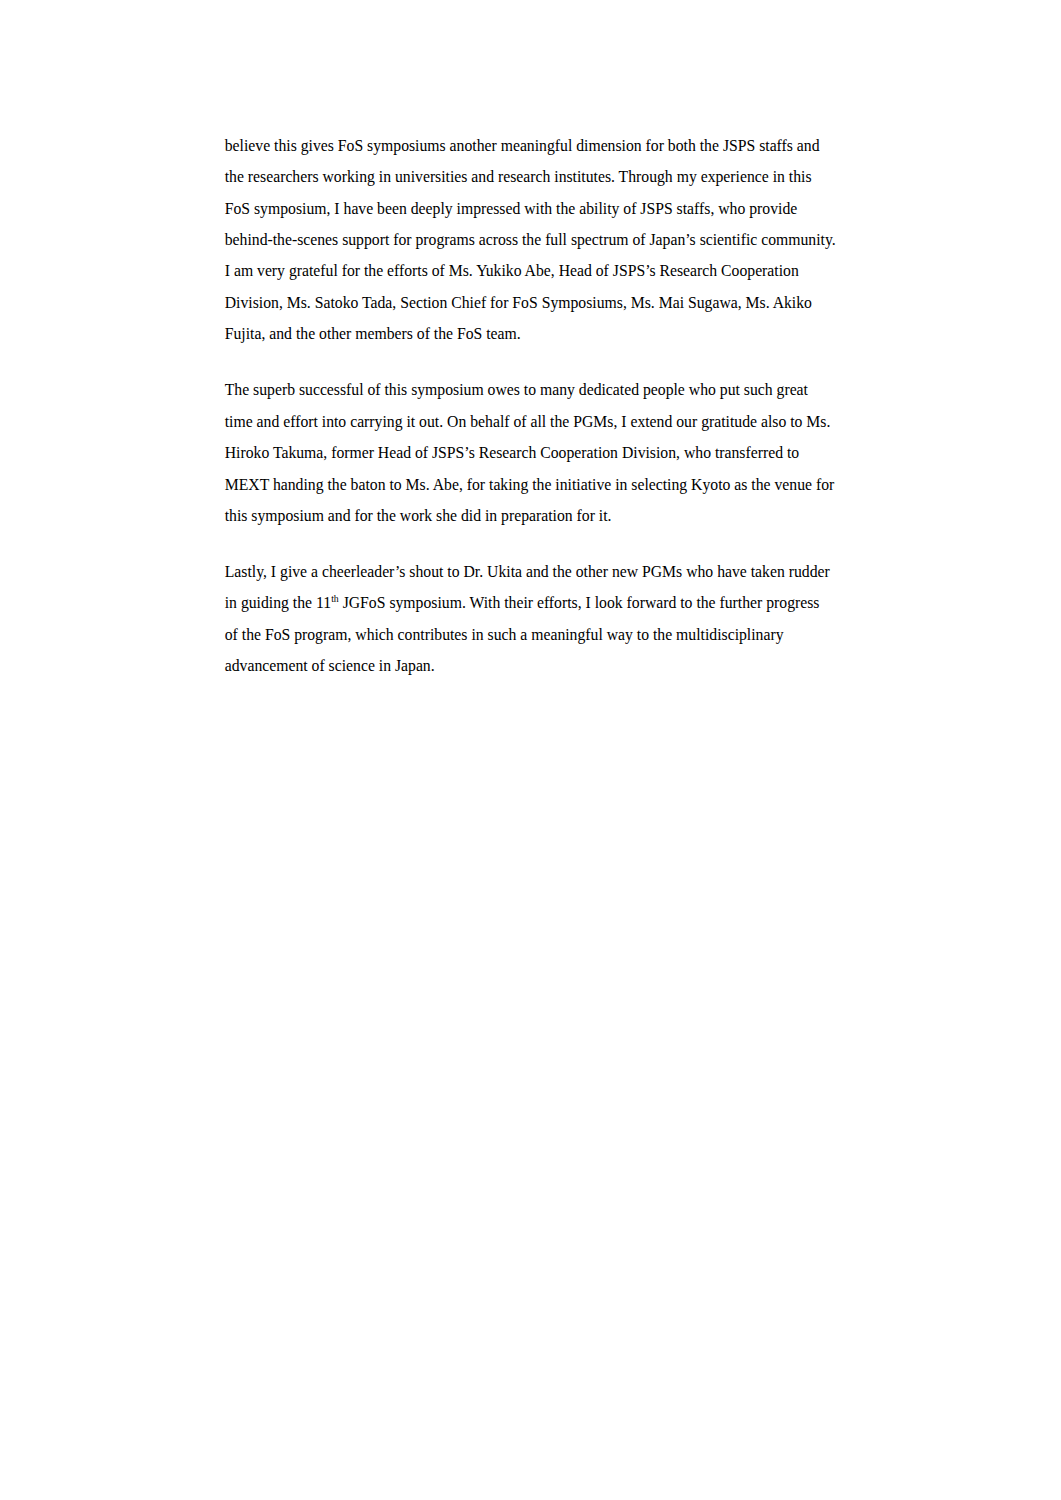believe this gives FoS symposiums another meaningful dimension for both the JSPS staffs and the researchers working in universities and research institutes. Through my experience in this FoS symposium, I have been deeply impressed with the ability of JSPS staffs, who provide behind-the-scenes support for programs across the full spectrum of Japan’s scientific community. I am very grateful for the efforts of Ms. Yukiko Abe, Head of JSPS’s Research Cooperation Division, Ms. Satoko Tada, Section Chief for FoS Symposiums, Ms. Mai Sugawa, Ms. Akiko Fujita, and the other members of the FoS team.
The superb successful of this symposium owes to many dedicated people who put such great time and effort into carrying it out. On behalf of all the PGMs, I extend our gratitude also to Ms. Hiroko Takuma, former Head of JSPS’s Research Cooperation Division, who transferred to MEXT handing the baton to Ms. Abe, for taking the initiative in selecting Kyoto as the venue for this symposium and for the work she did in preparation for it.
Lastly, I give a cheerleader’s shout to Dr. Ukita and the other new PGMs who have taken rudder in guiding the 11th JGFoS symposium. With their efforts, I look forward to the further progress of the FoS program, which contributes in such a meaningful way to the multidisciplinary advancement of science in Japan.